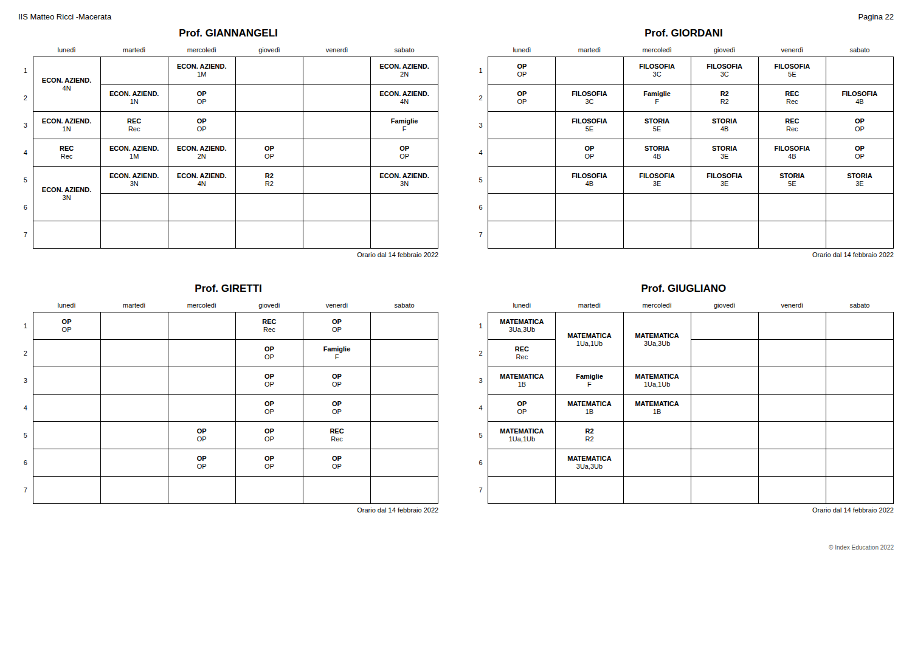IIS Matteo Ricci -Macerata
Pagina 22
Prof. GIANNANGELI
| | lunedì | martedì | mercoledì | giovedì | venerdì | sabato |
| --- | --- | --- | --- | --- | --- | --- |
| 1 | ECON. AZIEND. 4N | | ECON. AZIEND. 1M | | | ECON. AZIEND. 2N |
| 2 | ECON. AZIEND. 1N | OP OP | | | ECON. AZIEND. 4N |
| 3 | ECON. AZIEND. 1N | REC Rec | OP OP | | | Famiglie F |
| 4 | REC Rec | ECON. AZIEND. 1M | ECON. AZIEND. 2N | OP OP | | OP OP |
| 5 | ECON. AZIEND. 3N | ECON. AZIEND. 3N | ECON. AZIEND. 4N | R2 R2 | | ECON. AZIEND. 3N |
| 6 | | | | | |
| 7 | | | | | | |
Orario dal 14 febbraio 2022
Prof. GIORDANI
| | lunedì | martedì | mercoledì | giovedì | venerdì | sabato |
| --- | --- | --- | --- | --- | --- | --- |
| 1 | OP OP | | FILOSOFIA 3C | FILOSOFIA 3C | FILOSOFIA 5E | |
| 2 | OP OP | FILOSOFIA 3C | Famiglie F | R2 R2 | REC Rec | FILOSOFIA 4B |
| 3 | | FILOSOFIA 5E | STORIA 5E | STORIA 4B | REC Rec | OP OP |
| 4 | | OP OP | STORIA 4B | STORIA 3E | FILOSOFIA 4B | OP OP |
| 5 | | FILOSOFIA 4B | FILOSOFIA 3E | FILOSOFIA 3E | STORIA 5E | STORIA 3E |
| 6 | | | | | | |
| 7 | | | | | | |
Orario dal 14 febbraio 2022
Prof. GIRETTI
| | lunedì | martedì | mercoledì | giovedì | venerdì | sabato |
| --- | --- | --- | --- | --- | --- | --- |
| 1 | OP OP | | | REC Rec | OP OP | |
| 2 | | | | OP OP | Famiglie F | |
| 3 | | | | OP OP | OP OP | |
| 4 | | | | OP OP | OP OP | |
| 5 | | | OP OP | OP OP | REC Rec | |
| 6 | | | OP OP | OP OP | OP OP | |
| 7 | | | | | | |
Orario dal 14 febbraio 2022
Prof. GIUGLIANO
| | lunedì | martedì | mercoledì | giovedì | venerdì | sabato |
| --- | --- | --- | --- | --- | --- | --- |
| 1 | MATEMATICA 3Ua,3Ub | MATEMATICA 1Ua,1Ub | MATEMATICA 3Ua,3Ub | | | |
| 2 | REC Rec | | | |
| 3 | MATEMATICA 1B | Famiglie F | MATEMATICA 1Ua,1Ub | | | |
| 4 | OP OP | MATEMATICA 1B | MATEMATICA 1B | | | |
| 5 | MATEMATICA 1Ua,1Ub | R2 R2 | | | | |
| 6 | | MATEMATICA 3Ua,3Ub | | | | |
| 7 | | | | | | |
Orario dal 14 febbraio 2022
© Index Education 2022